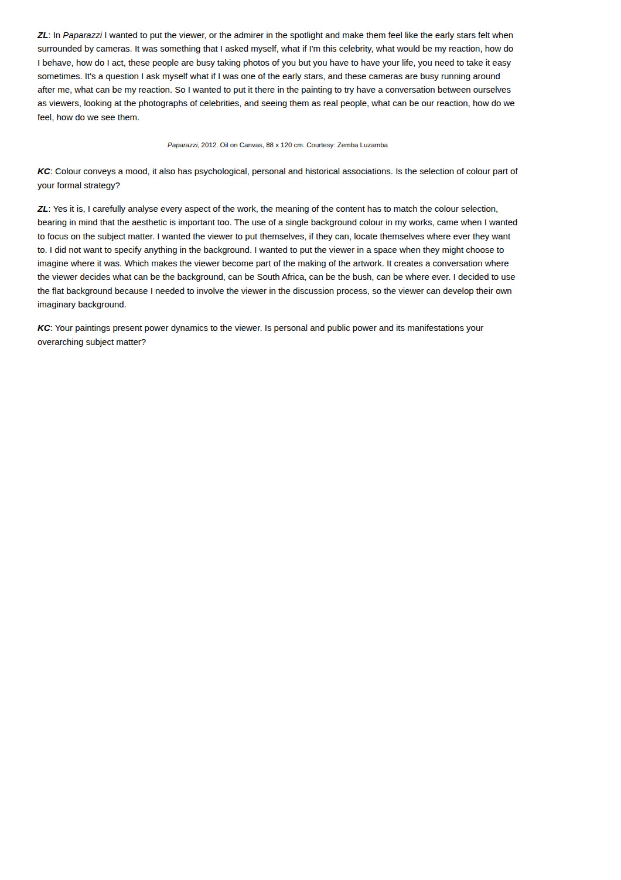ZL: In Paparazzi I wanted to put the viewer, or the admirer in the spotlight and make them feel like the early stars felt when surrounded by cameras. It was something that I asked myself, what if I'm this celebrity, what would be my reaction, how do I behave, how do I act, these people are busy taking photos of you but you have to have your life, you need to take it easy sometimes. It's a question I ask myself what if I was one of the early stars, and these cameras are busy running around after me, what can be my reaction. So I wanted to put it there in the painting to try have a conversation between ourselves as viewers, looking at the photographs of celebrities, and seeing them as real people, what can be our reaction, how do we feel, how do we see them.
Paparazzi, 2012. Oil on Canvas, 88 x 120 cm. Courtesy: Zemba Luzamba
KC: Colour conveys a mood, it also has psychological, personal and historical associations. Is the selection of colour part of your formal strategy?
ZL: Yes it is, I carefully analyse every aspect of the work, the meaning of the content has to match the colour selection, bearing in mind that the aesthetic is important too. The use of a single background colour in my works, came when I wanted to focus on the subject matter. I wanted the viewer to put themselves, if they can, locate themselves where ever they want to. I did not want to specify anything in the background. I wanted to put the viewer in a space when they might choose to imagine where it was. Which makes the viewer become part of the making of the artwork. It creates a conversation where the viewer decides what can be the background, can be South Africa, can be the bush, can be where ever. I decided to use the flat background because I needed to involve the viewer in the discussion process, so the viewer can develop their own imaginary background.
KC: Your paintings present power dynamics to the viewer. Is personal and public power and its manifestations your overarching subject matter?